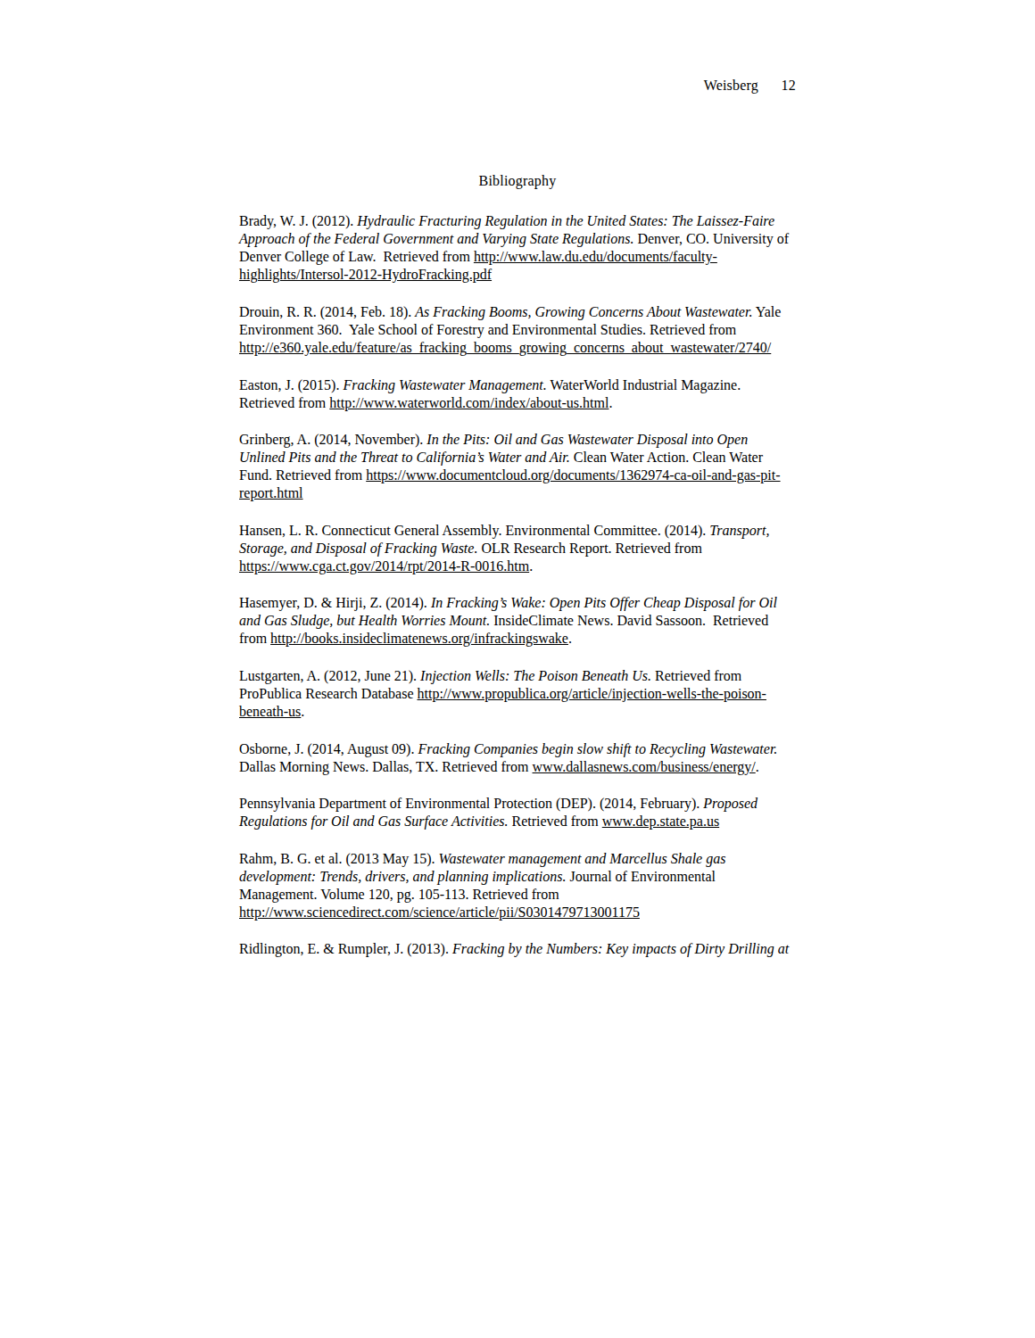Weisberg12
Bibliography
Brady, W. J. (2012). Hydraulic Fracturing Regulation in the United States: The Laissez-Faire Approach of the Federal Government and Varying State Regulations. Denver, CO. University of Denver College of Law. Retrieved from http://www.law.du.edu/documents/faculty-highlights/Intersol-2012-HydroFracking.pdf
Drouin, R. R. (2014, Feb. 18). As Fracking Booms, Growing Concerns About Wastewater. Yale Environment 360. Yale School of Forestry and Environmental Studies. Retrieved from http://e360.yale.edu/feature/as_fracking_booms_growing_concerns_about_wastewater/2740/
Easton, J. (2015). Fracking Wastewater Management. WaterWorld Industrial Magazine. Retrieved from http://www.waterworld.com/index/about-us.html.
Grinberg, A. (2014, November). In the Pits: Oil and Gas Wastewater Disposal into Open Unlined Pits and the Threat to California’s Water and Air. Clean Water Action. Clean Water Fund. Retrieved from https://www.documentcloud.org/documents/1362974-ca-oil-and-gas-pit-report.html
Hansen, L. R. Connecticut General Assembly. Environmental Committee. (2014). Transport, Storage, and Disposal of Fracking Waste. OLR Research Report. Retrieved from https://www.cga.ct.gov/2014/rpt/2014-R-0016.htm.
Hasemyer, D. & Hirji, Z. (2014). In Fracking’s Wake: Open Pits Offer Cheap Disposal for Oil and Gas Sludge, but Health Worries Mount. InsideClimate News. David Sassoon. Retrieved from http://books.insideclimatenews.org/infrackingswake.
Lustgarten, A. (2012, June 21). Injection Wells: The Poison Beneath Us. Retrieved from ProPublica Research Database http://www.propublica.org/article/injection-wells-the-poison-beneath-us.
Osborne, J. (2014, August 09). Fracking Companies begin slow shift to Recycling Wastewater. Dallas Morning News. Dallas, TX. Retrieved from www.dallasnews.com/business/energy/.
Pennsylvania Department of Environmental Protection (DEP). (2014, February). Proposed Regulations for Oil and Gas Surface Activities. Retrieved from www.dep.state.pa.us
Rahm, B. G. et al. (2013 May 15). Wastewater management and Marcellus Shale gas development: Trends, drivers, and planning implications. Journal of Environmental Management. Volume 120, pg. 105-113. Retrieved from http://www.sciencedirect.com/science/article/pii/S0301479713001175
Ridlington, E. & Rumpler, J. (2013). Fracking by the Numbers: Key impacts of Dirty Drilling at